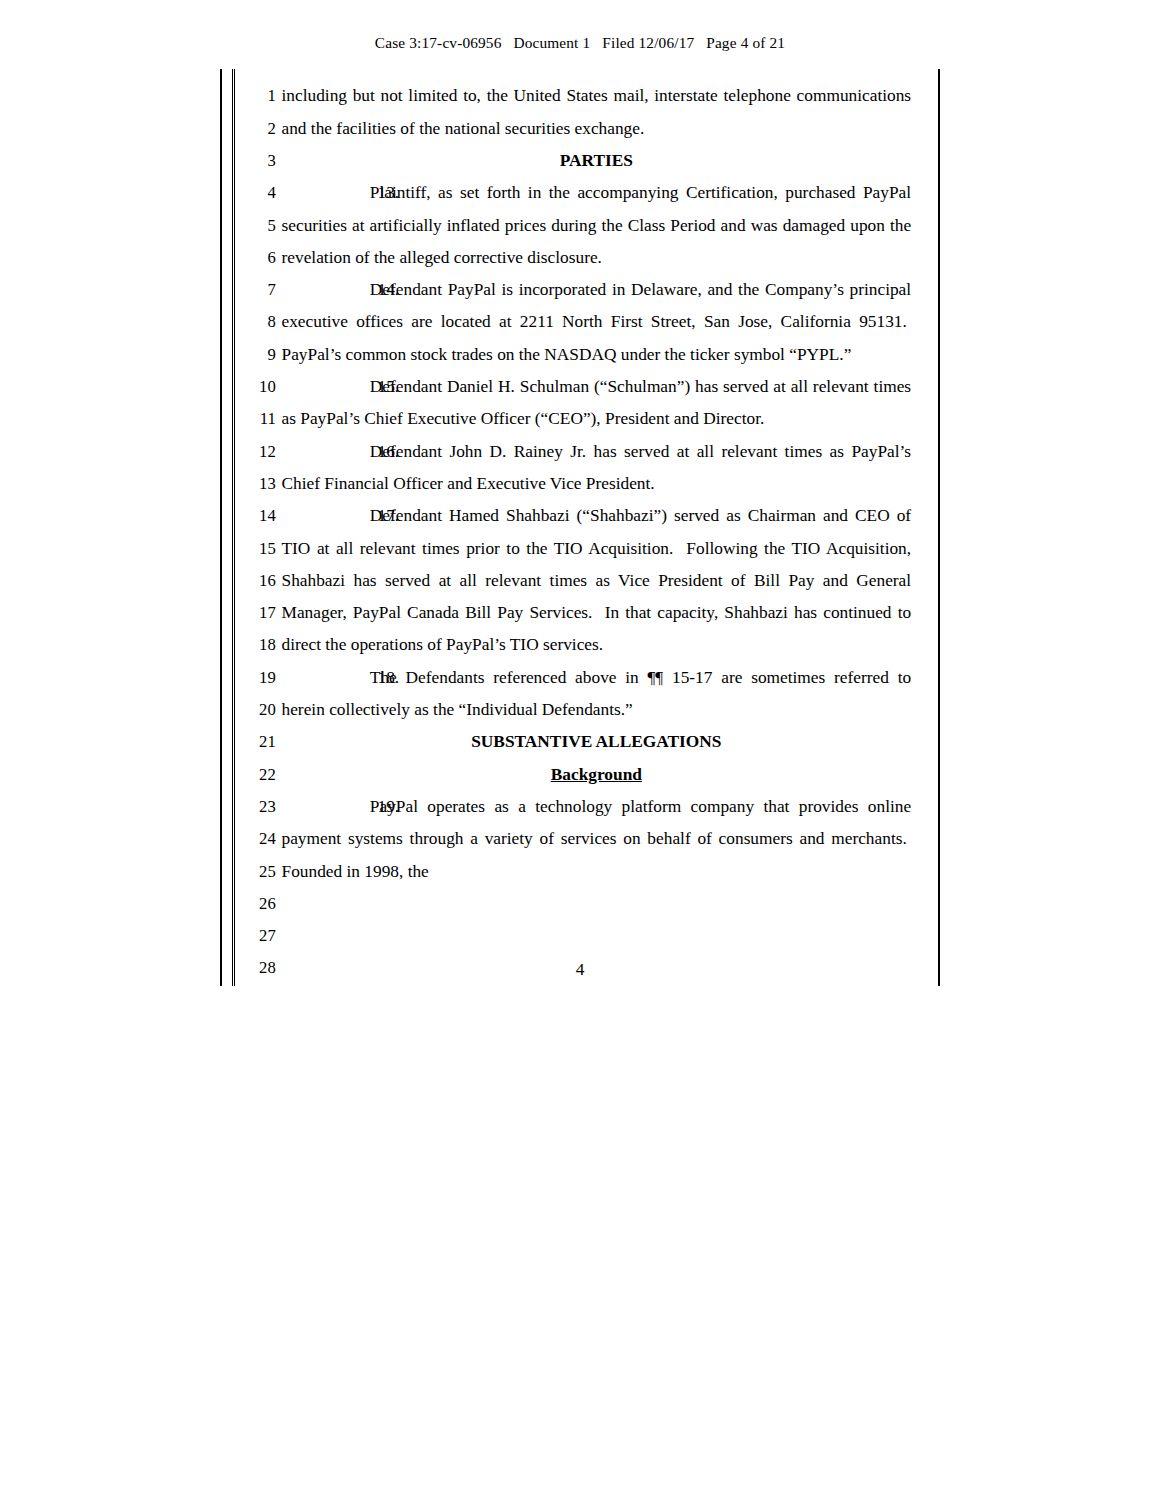Case 3:17-cv-06956 Document 1 Filed 12/06/17 Page 4 of 21
1
2
3
4
5
6
7
8
9
10
11
12
13
14
15
16
17
18
19
20
21
22
23
24
25
26
27
28
including but not limited to, the United States mail, interstate telephone communications and the facilities of the national securities exchange.
PARTIES
13. Plaintiff, as set forth in the accompanying Certification, purchased PayPal securities at artificially inflated prices during the Class Period and was damaged upon the revelation of the alleged corrective disclosure.
14. Defendant PayPal is incorporated in Delaware, and the Company’s principal executive offices are located at 2211 North First Street, San Jose, California 95131. PayPal’s common stock trades on the NASDAQ under the ticker symbol “PYPL.”
15. Defendant Daniel H. Schulman (“Schulman”) has served at all relevant times as PayPal’s Chief Executive Officer (“CEO”), President and Director.
16. Defendant John D. Rainey Jr. has served at all relevant times as PayPal’s Chief Financial Officer and Executive Vice President.
17. Defendant Hamed Shahbazi (“Shahbazi”) served as Chairman and CEO of TIO at all relevant times prior to the TIO Acquisition. Following the TIO Acquisition, Shahbazi has served at all relevant times as Vice President of Bill Pay and General Manager, PayPal Canada Bill Pay Services. In that capacity, Shahbazi has continued to direct the operations of PayPal’s TIO services.
18. The Defendants referenced above in ¶¶ 15-17 are sometimes referred to herein collectively as the “Individual Defendants.”
SUBSTANTIVE ALLEGATIONS
Background
19. PayPal operates as a technology platform company that provides online payment systems through a variety of services on behalf of consumers and merchants. Founded in 1998, the
4